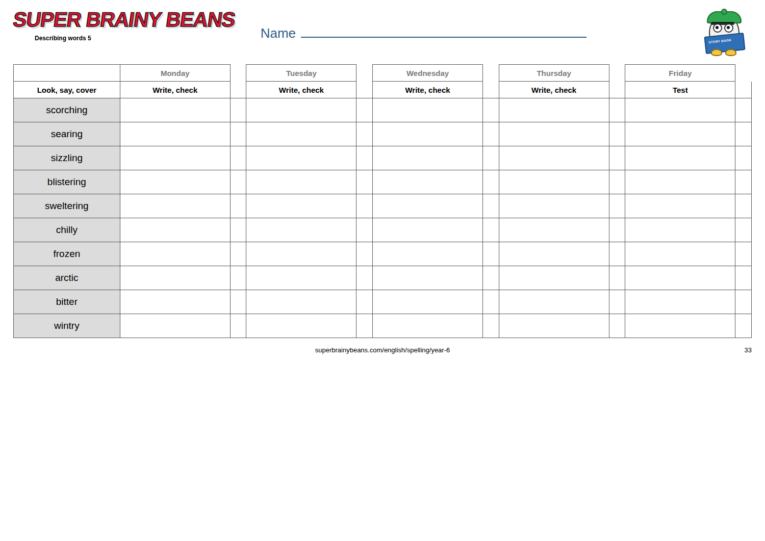SUPER BRAINY BEANS
Describing words 5
Name
| | Monday | | Tuesday | | Wednesday | | Thursday | | Friday | |
| --- | --- | --- | --- | --- | --- | --- | --- | --- | --- | --- |
| Look, say, cover | Write, check | | Write, check | | Write, check | | Write, check | | Test | |
| scorching | | | | | | | | | | |
| searing | | | | | | | | | | |
| sizzling | | | | | | | | | | |
| blistering | | | | | | | | | | |
| sweltering | | | | | | | | | | |
| chilly | | | | | | | | | | |
| frozen | | | | | | | | | | |
| arctic | | | | | | | | | | |
| bitter | | | | | | | | | | |
| wintry | | | | | | | | | | |
superbrainybeans.com/english/spelling/year-6 33